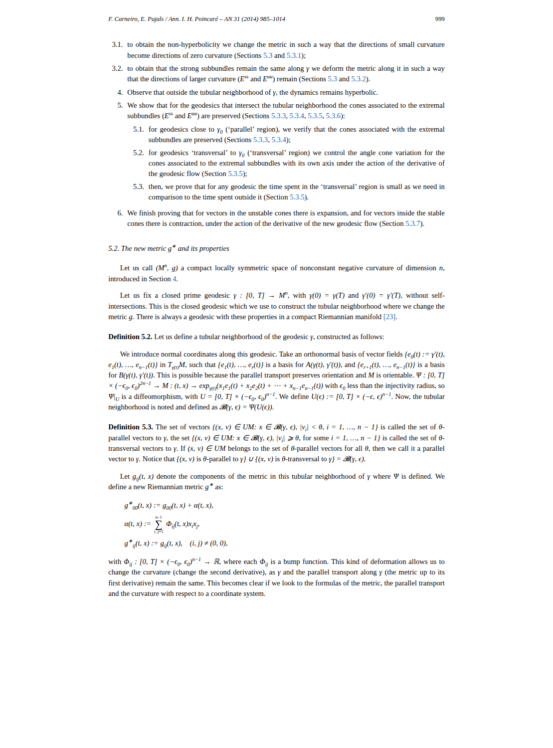F. Carneiro, E. Pujals / Ann. I. H. Poincaré – AN 31 (2014) 985–1014 999
3.1. to obtain the non-hyperbolicity we change the metric in such a way that the directions of small curvature become directions of zero curvature (Sections 5.3 and 5.3.1);
3.2. to obtain that the strong subbundles remain the same along γ we deform the metric along it in such a way that the directions of larger curvature (Ess and Euu) remain (Sections 5.3 and 5.3.2).
4. Observe that outside the tubular neighborhood of γ, the dynamics remains hyperbolic.
5. We show that for the geodesics that intersect the tubular neighborhood the cones associated to the extremal subbundles (Ess and Euu) are preserved (Sections 5.3.3, 5.3.4, 5.3.5, 5.3.6):
5.1. for geodesics close to γ0 (‘parallel’ region), we verify that the cones associated with the extremal subbundles are preserved (Sections 5.3.3, 5.3.4);
5.2. for geodesics ‘transversal’ to γ0 (‘transversal’ region) we control the angle cone variation for the cones associated to the extremal subbundles with its own axis under the action of the derivative of the geodesic flow (Section 5.3.5);
5.3. then, we prove that for any geodesic the time spent in the ‘transversal’ region is small as we need in comparison to the time spent outside it (Section 5.3.5).
6. We finish proving that for vectors in the unstable cones there is expansion, and for vectors inside the stable cones there is contraction, under the action of the derivative of the new geodesic flow (Section 5.3.7).
5.2. The new metric g∗ and its properties
Let us call (Mn, g) a compact locally symmetric space of nonconstant negative curvature of dimension n, introduced in Section 4.
Let us fix a closed prime geodesic γ : [0, T] → Mn, with γ(0) = γ(T) and γ′(0) = γ′(T), without self-intersections. This is the closed geodesic which we use to construct the tubular neighborhood where we change the metric g. There is always a geodesic with these properties in a compact Riemannian manifold [23].
Definition 5.2. Let us define a tubular neighborhood of the geodesic γ, constructed as follows:
We introduce normal coordinates along this geodesic. Take an orthonormal basis of vector fields {e0(t) := γ′(t), e1(t), …, en−1(t)} in Tγ(t)M, such that {e1(t), …, er(t)} is a basis for A(γ(t), γ′(t)), and {er+1(t), …, en−1(t)} is a basis for B(γ(t), γ′(t)). This is possible because the parallel transport preserves orientation and M is orientable. Ψ : [0, T] × (−ϵ0, ϵ0)2n−1 → M : (t, x) → expγ(t)(x1e1(t) + x2e2(t) + ⋯ + xn−1en−1(t)) with ϵ0 less than the injectivity radius, so Ψ|U is a diffeomorphism, with U = [0, T] × (−ϵ0, ϵ0)n−1. We define U(ϵ) := [0, T] × (−ϵ, ϵ)n−1. Now, the tubular neighborhood is noted and defined as 𝓑(γ, ϵ) = Ψ(U(ϵ)).
Definition 5.3. The set of vectors {(x, v) ∈ UM: x ∈ 𝓑(γ, ϵ), |vi| < θ, i = 1, …, n − 1} is called the set of θ-parallel vectors to γ, the set {(x, v) ∈ UM: x ∈ 𝓑(γ, ϵ), |vi| ⩾ θ, for some i = 1, …, n − 1} is called the set of θ-transversal vectors to γ. If (x, v) ∈ UM belongs to the set of θ-parallel vectors for all θ, then we call it a parallel vector to γ. Notice that {(x, v) is θ-parallel to γ} ∪ {(x, v) is θ-transversal to γ} = 𝓑(γ, ϵ).
Let gij(t, x) denote the components of the metric in this tubular neighborhood of γ where Ψ is defined. We define a new Riemannian metric g∗ as:
g∗00(t, x) := g00(t, x) + α(t, x),
α(t, x) := n−1∑i, j=1 Φij(t, x)xixj,
g∗ij(t, x) := gij(t, x), (i, j) ≠ (0, 0),
with Φij : [0, T] × (−ϵ0, ϵ0)n−1 → ℝ, where each Φij is a bump function. This kind of deformation allows us to change the curvature (change the second derivative), as γ and the parallel transport along γ (the metric up to its first derivative) remain the same. This becomes clear if we look to the formulas of the metric, the parallel transport and the curvature with respect to a coordinate system.